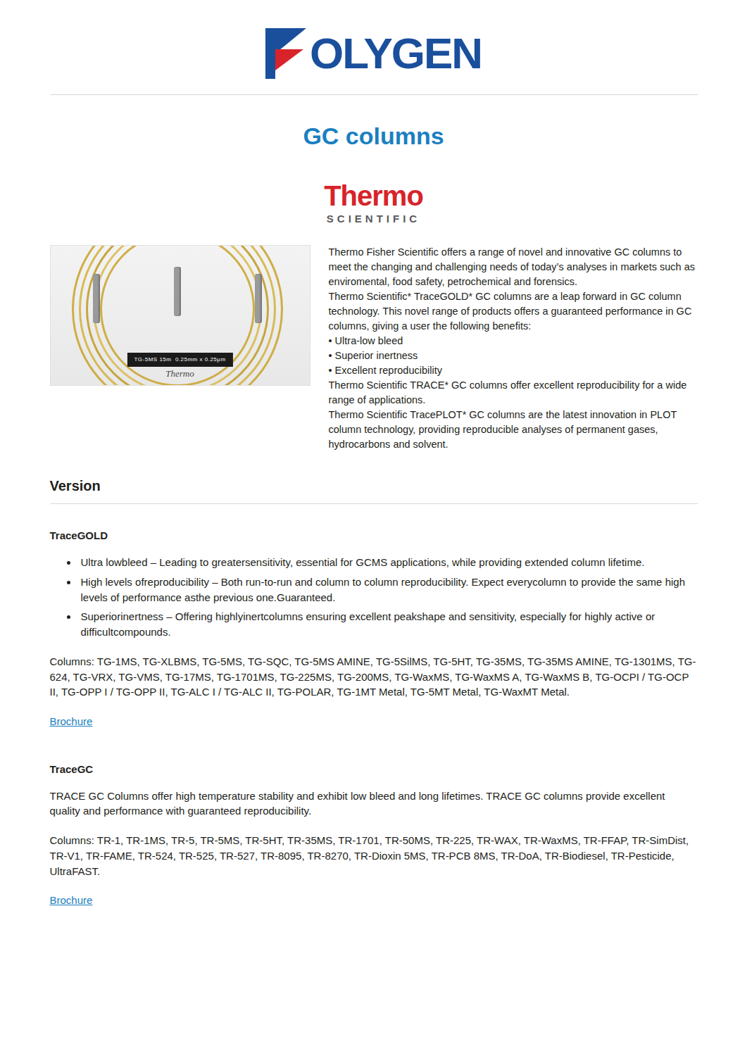OLYGEN
GC columns
Thermo
SCIENTIFIC
TG-5MS 15m 0.25mm x 0.25µm Thermo
Thermo Fisher Scientific offers a range of novel and innovative GC columns to meet the changing and challenging needs of today’s analyses in markets such as enviromental, food safety, petrochemical and forensics.
Thermo Scientific* TraceGOLD* GC columns are a leap forward in GC column technology. This novel range of products offers a guaranteed performance in GC columns, giving a user the following benefits:
• Ultra-low bleed
• Superior inertness
• Excellent reproducibility
Thermo Scientific TRACE* GC columns offer excellent reproducibility for a wide range of applications.
Thermo Scientific TracePLOT* GC columns are the latest innovation in PLOT column technology, providing reproducible analyses of permanent gases, hydrocarbons and solvent.
Version
TraceGOLD
Ultra lowbleed – Leading to greatersensitivity, essential for GCMS applications, while providing extended column lifetime.
High levels ofreproducibility – Both run-to-run and column to column reproducibility. Expect everycolumn to provide the same high levels of performance asthe previous one.Guaranteed.
Superiorinertness – Offering highlyinertcolumns ensuring excellent peakshape and sensitivity, especially for highly active or difficultcompounds.
Columns: TG-1MS, TG-XLBMS, TG-5MS, TG-SQC, TG-5MS AMINE, TG-5SilMS, TG-5HT, TG-35MS, TG-35MS AMINE, TG-1301MS, TG-624, TG-VRX, TG-VMS, TG-17MS, TG-1701MS, TG-225MS, TG-200MS, TG-WaxMS, TG-WaxMS A, TG-WaxMS B, TG-OCPI / TG-OCP II, TG-OPP I / TG-OPP II, TG-ALC I / TG-ALC II, TG-POLAR, TG-1MT Metal, TG-5MT Metal, TG-WaxMT Metal.
Brochure
TraceGC
TRACE GC Columns offer high temperature stability and exhibit low bleed and long lifetimes. TRACE GC columns provide excellent quality and performance with guaranteed reproducibility.
Columns: TR-1, TR-1MS, TR-5, TR-5MS, TR-5HT, TR-35MS, TR-1701, TR-50MS, TR-225, TR-WAX, TR-WaxMS, TR-FFAP, TR-SimDist, TR-V1, TR-FAME, TR-524, TR-525, TR-527, TR-8095, TR-8270, TR-Dioxin 5MS, TR-PCB 8MS, TR-DoA, TR-Biodiesel, TR-Pesticide, UltraFAST.
Brochure